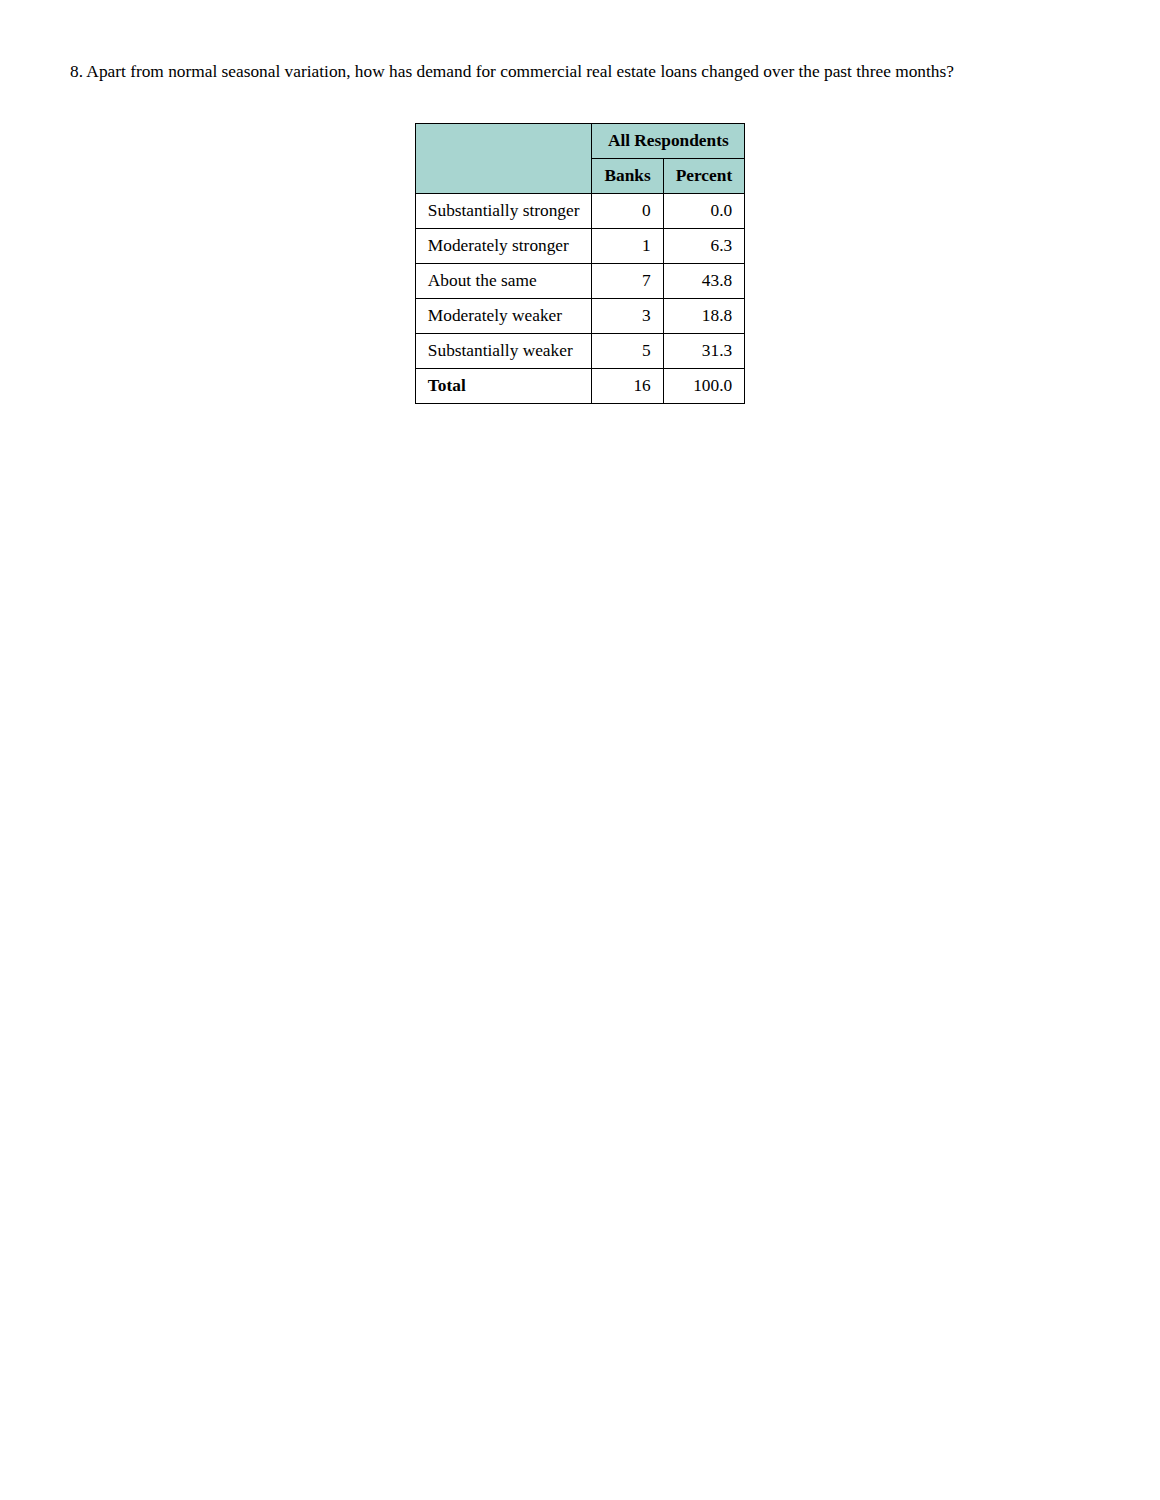8. Apart from normal seasonal variation, how has demand for commercial real estate loans changed over the past three months?
| | All Respondents |
| --- | --- |
| Banks | Percent |
| Substantially stronger | 0 | 0.0 |
| Moderately stronger | 1 | 6.3 |
| About the same | 7 | 43.8 |
| Moderately weaker | 3 | 18.8 |
| Substantially weaker | 5 | 31.3 |
| Total | 16 | 100.0 |